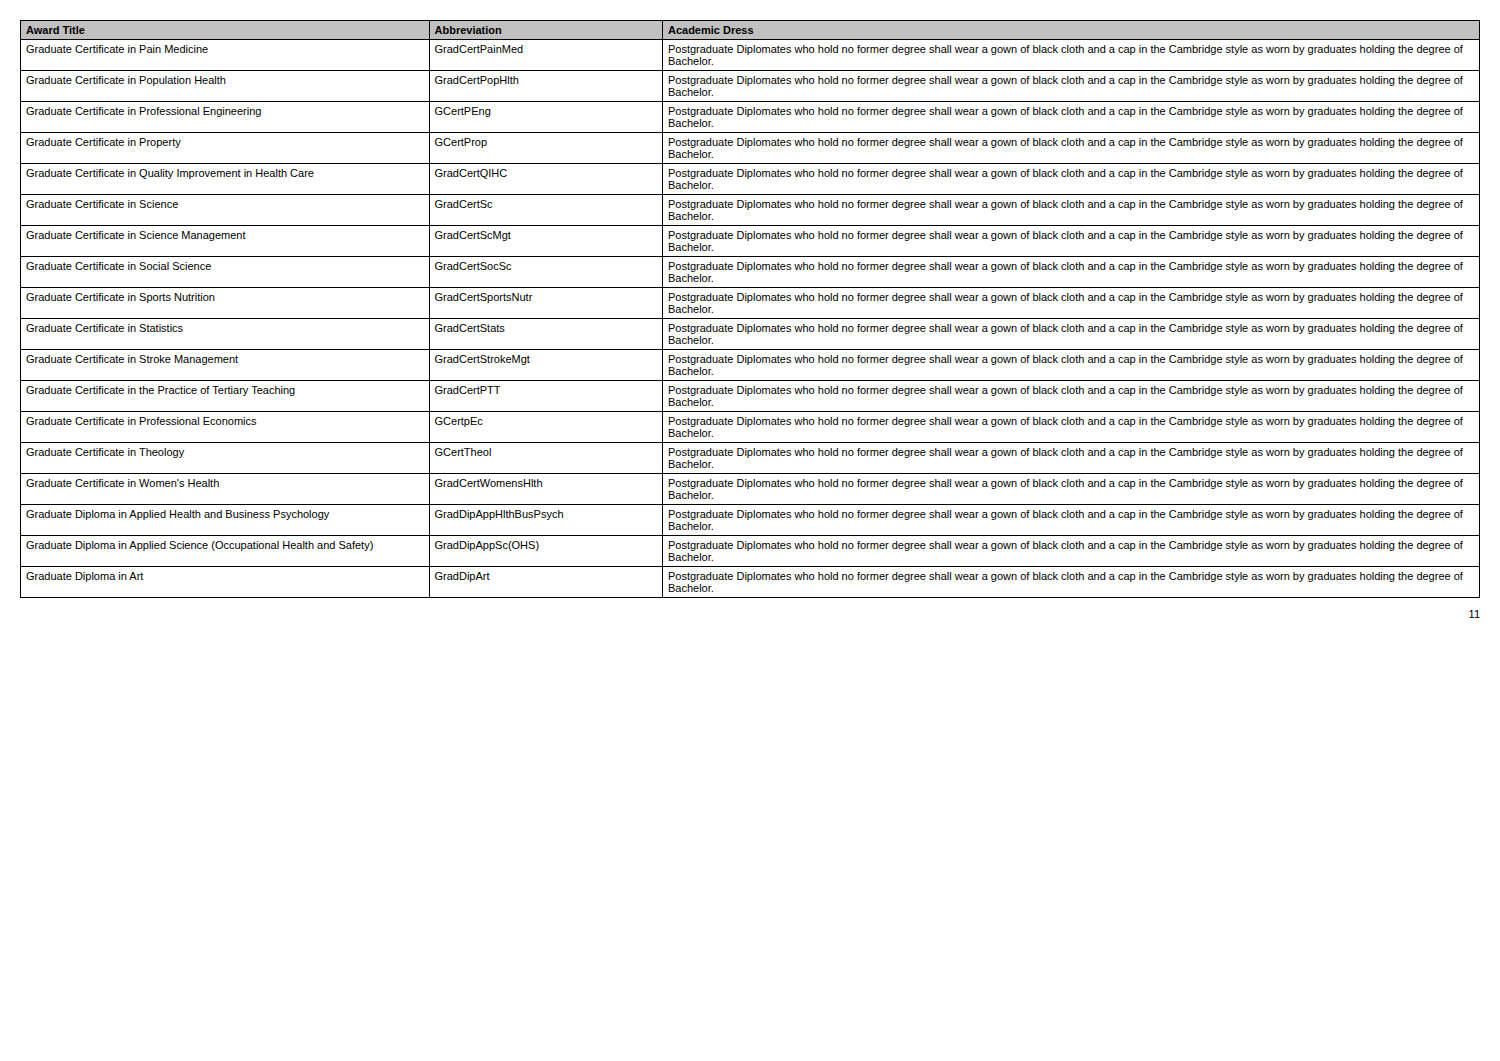Award Titles, Abbreviations and Academic Dress
| Award Title | Abbreviation | Academic Dress |
| --- | --- | --- |
| Graduate Certificate in Pain Medicine | GradCertPainMed | Postgraduate Diplomates who hold no former degree shall wear a gown of black cloth and a cap in the Cambridge style as worn by graduates holding the degree of Bachelor. |
| Graduate Certificate in Population Health | GradCertPopHlth | Postgraduate Diplomates who hold no former degree shall wear a gown of black cloth and a cap in the Cambridge style as worn by graduates holding the degree of Bachelor. |
| Graduate Certificate in Professional Engineering | GCertPEng | Postgraduate Diplomates who hold no former degree shall wear a gown of black cloth and a cap in the Cambridge style as worn by graduates holding the degree of Bachelor. |
| Graduate Certificate in Property | GCertProp | Postgraduate Diplomates who hold no former degree shall wear a gown of black cloth and a cap in the Cambridge style as worn by graduates holding the degree of Bachelor. |
| Graduate Certificate in Quality Improvement in Health Care | GradCertQIHC | Postgraduate Diplomates who hold no former degree shall wear a gown of black cloth and a cap in the Cambridge style as worn by graduates holding the degree of Bachelor. |
| Graduate Certificate in Science | GradCertSc | Postgraduate Diplomates who hold no former degree shall wear a gown of black cloth and a cap in the Cambridge style as worn by graduates holding the degree of Bachelor. |
| Graduate Certificate in Science Management | GradCertScMgt | Postgraduate Diplomates who hold no former degree shall wear a gown of black cloth and a cap in the Cambridge style as worn by graduates holding the degree of Bachelor. |
| Graduate Certificate in Social Science | GradCertSocSc | Postgraduate Diplomates who hold no former degree shall wear a gown of black cloth and a cap in the Cambridge style as worn by graduates holding the degree of Bachelor. |
| Graduate Certificate in Sports Nutrition | GradCertSportsNutr | Postgraduate Diplomates who hold no former degree shall wear a gown of black cloth and a cap in the Cambridge style as worn by graduates holding the degree of Bachelor. |
| Graduate Certificate in Statistics | GradCertStats | Postgraduate Diplomates who hold no former degree shall wear a gown of black cloth and a cap in the Cambridge style as worn by graduates holding the degree of Bachelor. |
| Graduate Certificate in Stroke Management | GradCertStrokeMgt | Postgraduate Diplomates who hold no former degree shall wear a gown of black cloth and a cap in the Cambridge style as worn by graduates holding the degree of Bachelor. |
| Graduate Certificate in the Practice of Tertiary Teaching | GradCertPTT | Postgraduate Diplomates who hold no former degree shall wear a gown of black cloth and a cap in the Cambridge style as worn by graduates holding the degree of Bachelor. |
| Graduate Certificate in Professional Economics | GCertpEc | Postgraduate Diplomates who hold no former degree shall wear a gown of black cloth and a cap in the Cambridge style as worn by graduates holding the degree of Bachelor. |
| Graduate Certificate in Theology | GCertTheol | Postgraduate Diplomates who hold no former degree shall wear a gown of black cloth and a cap in the Cambridge style as worn by graduates holding the degree of Bachelor. |
| Graduate Certificate in Women's Health | GradCertWomensHlth | Postgraduate Diplomates who hold no former degree shall wear a gown of black cloth and a cap in the Cambridge style as worn by graduates holding the degree of Bachelor. |
| Graduate Diploma in Applied Health and Business Psychology | GradDipAppHlthBusPsych | Postgraduate Diplomates who hold no former degree shall wear a gown of black cloth and a cap in the Cambridge style as worn by graduates holding the degree of Bachelor. |
| Graduate Diploma in Applied Science (Occupational Health and Safety) | GradDipAppSc(OHS) | Postgraduate Diplomates who hold no former degree shall wear a gown of black cloth and a cap in the Cambridge style as worn by graduates holding the degree of Bachelor. |
| Graduate Diploma in Art | GradDipArt | Postgraduate Diplomates who hold no former degree shall wear a gown of black cloth and a cap in the Cambridge style as worn by graduates holding the degree of Bachelor. |
11